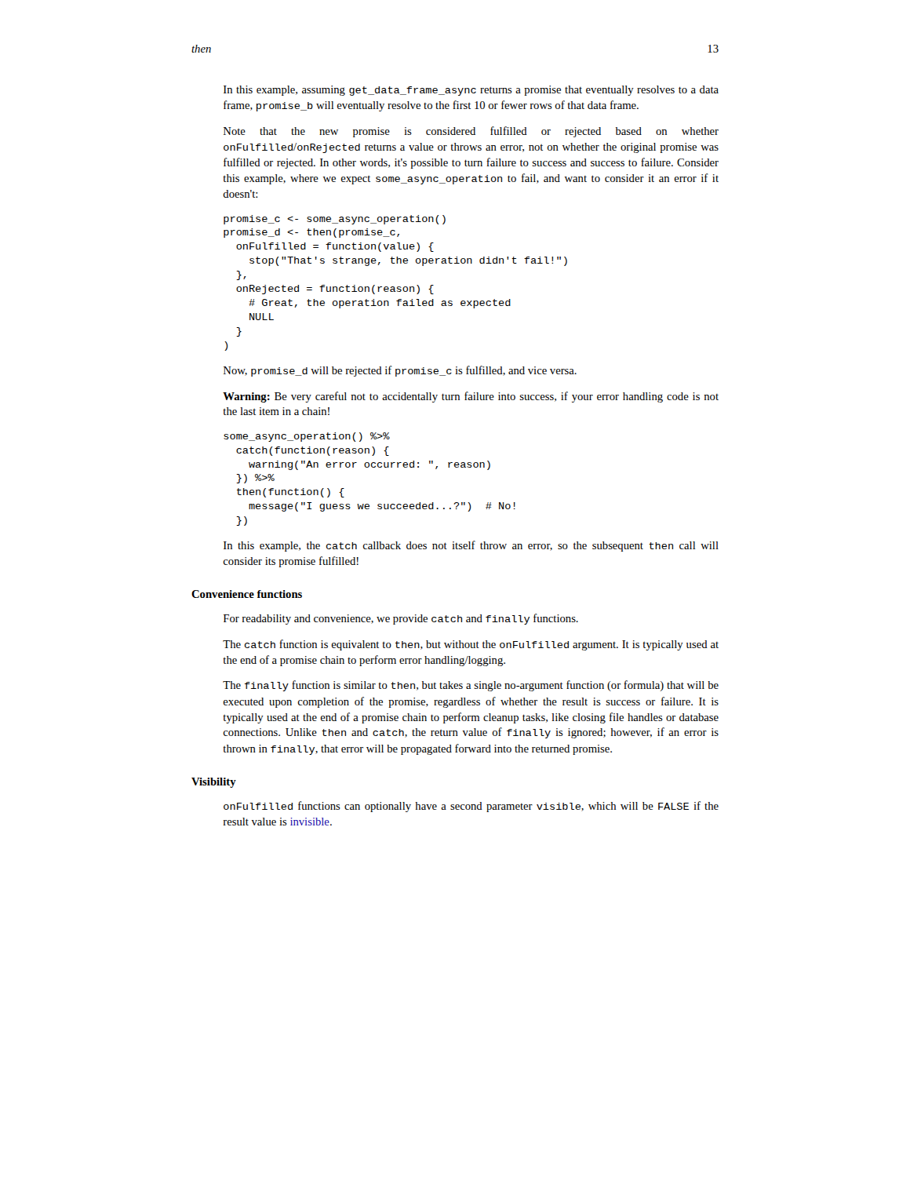then 13
In this example, assuming get_data_frame_async returns a promise that eventually resolves to a data frame, promise_b will eventually resolve to the first 10 or fewer rows of that data frame.
Note that the new promise is considered fulfilled or rejected based on whether onFulfilled/onRejected returns a value or throws an error, not on whether the original promise was fulfilled or rejected. In other words, it's possible to turn failure to success and success to failure. Consider this example, where we expect some_async_operation to fail, and want to consider it an error if it doesn't:
promise_c <- some_async_operation()
promise_d <- then(promise_c,
  onFulfilled = function(value) {
    stop("That's strange, the operation didn't fail!")
  },
  onRejected = function(reason) {
    # Great, the operation failed as expected
    NULL
  }
)
Now, promise_d will be rejected if promise_c is fulfilled, and vice versa.
Warning: Be very careful not to accidentally turn failure into success, if your error handling code is not the last item in a chain!
some_async_operation() %>%
  catch(function(reason) {
    warning("An error occurred: ", reason)
  }) %>%
  then(function() {
    message("I guess we succeeded...?")  # No!
  })
In this example, the catch callback does not itself throw an error, so the subsequent then call will consider its promise fulfilled!
Convenience functions
For readability and convenience, we provide catch and finally functions.
The catch function is equivalent to then, but without the onFulfilled argument. It is typically used at the end of a promise chain to perform error handling/logging.
The finally function is similar to then, but takes a single no-argument function (or formula) that will be executed upon completion of the promise, regardless of whether the result is success or failure. It is typically used at the end of a promise chain to perform cleanup tasks, like closing file handles or database connections. Unlike then and catch, the return value of finally is ignored; however, if an error is thrown in finally, that error will be propagated forward into the returned promise.
Visibility
onFulfilled functions can optionally have a second parameter visible, which will be FALSE if the result value is invisible.